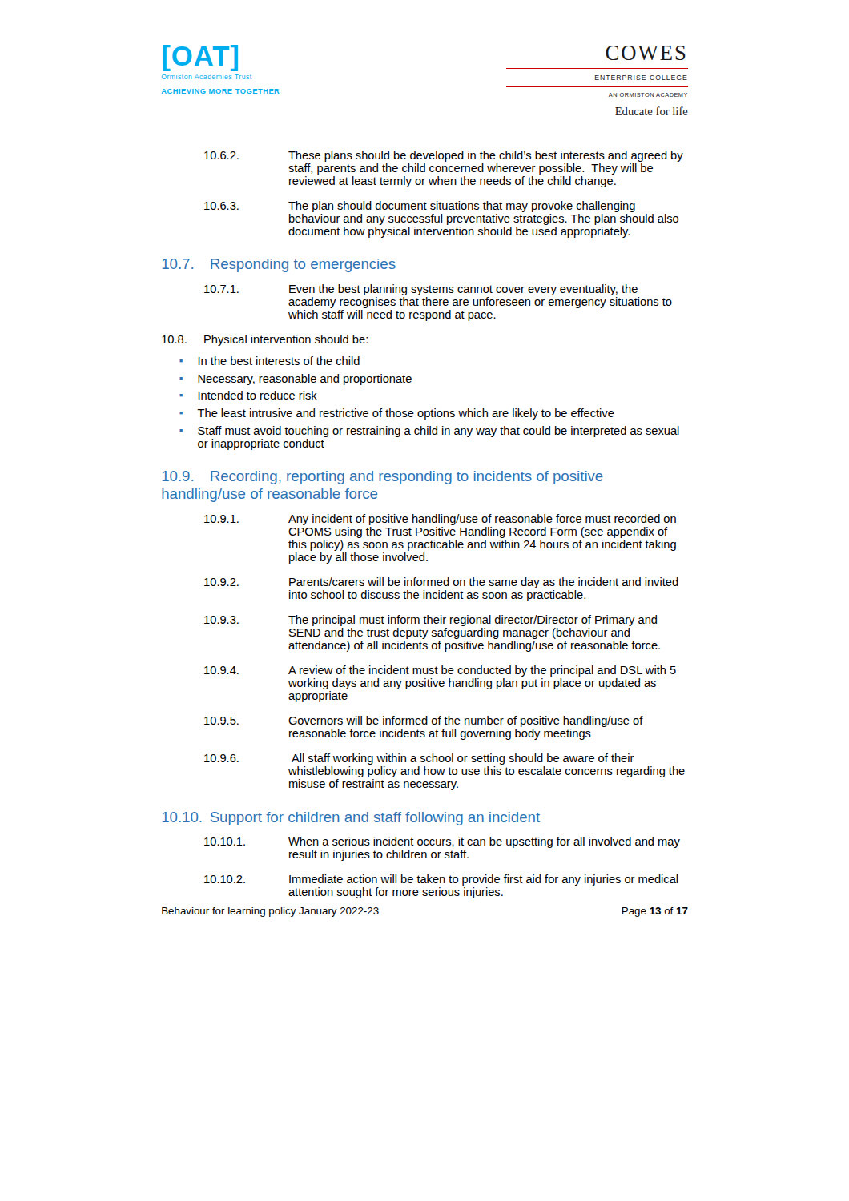[OAT]
Ormiston Academies Trust
ACHIEVING MORE TOGETHER
COWES
ENTERPRISE COLLEGE
AN ORMISTON ACADEMY
Educate for life
10.6.2.
These plans should be developed in the child’s best interests and agreed by staff, parents and the child concerned wherever possible. They will be reviewed at least termly or when the needs of the child change.
10.6.3.
The plan should document situations that may provoke challenging behaviour and any successful preventative strategies. The plan should also document how physical intervention should be used appropriately.
10.7. Responding to emergencies
10.7.1.
Even the best planning systems cannot cover every eventuality, the academy recognises that there are unforeseen or emergency situations to which staff will need to respond at pace.
10.8. Physical intervention should be:
In the best interests of the child
Necessary, reasonable and proportionate
Intended to reduce risk
The least intrusive and restrictive of those options which are likely to be effective
Staff must avoid touching or restraining a child in any way that could be interpreted as sexual or inappropriate conduct
10.9. Recording, reporting and responding to incidents of positive handling/use of reasonable force
10.9.1.
Any incident of positive handling/use of reasonable force must recorded on CPOMS using the Trust Positive Handling Record Form (see appendix of this policy) as soon as practicable and within 24 hours of an incident taking place by all those involved.
10.9.2.
Parents/carers will be informed on the same day as the incident and invited into school to discuss the incident as soon as practicable.
10.9.3.
The principal must inform their regional director/Director of Primary and SEND and the trust deputy safeguarding manager (behaviour and attendance) of all incidents of positive handling/use of reasonable force.
10.9.4.
A review of the incident must be conducted by the principal and DSL with 5 working days and any positive handling plan put in place or updated as appropriate
10.9.5.
Governors will be informed of the number of positive handling/use of reasonable force incidents at full governing body meetings
10.9.6.
All staff working within a school or setting should be aware of their whistleblowing policy and how to use this to escalate concerns regarding the misuse of restraint as necessary.
10.10. Support for children and staff following an incident
10.10.1.
When a serious incident occurs, it can be upsetting for all involved and may result in injuries to children or staff.
10.10.2.
Immediate action will be taken to provide first aid for any injuries or medical attention sought for more serious injuries.
Behaviour for learning policy January 2022-23
Page 13 of 17